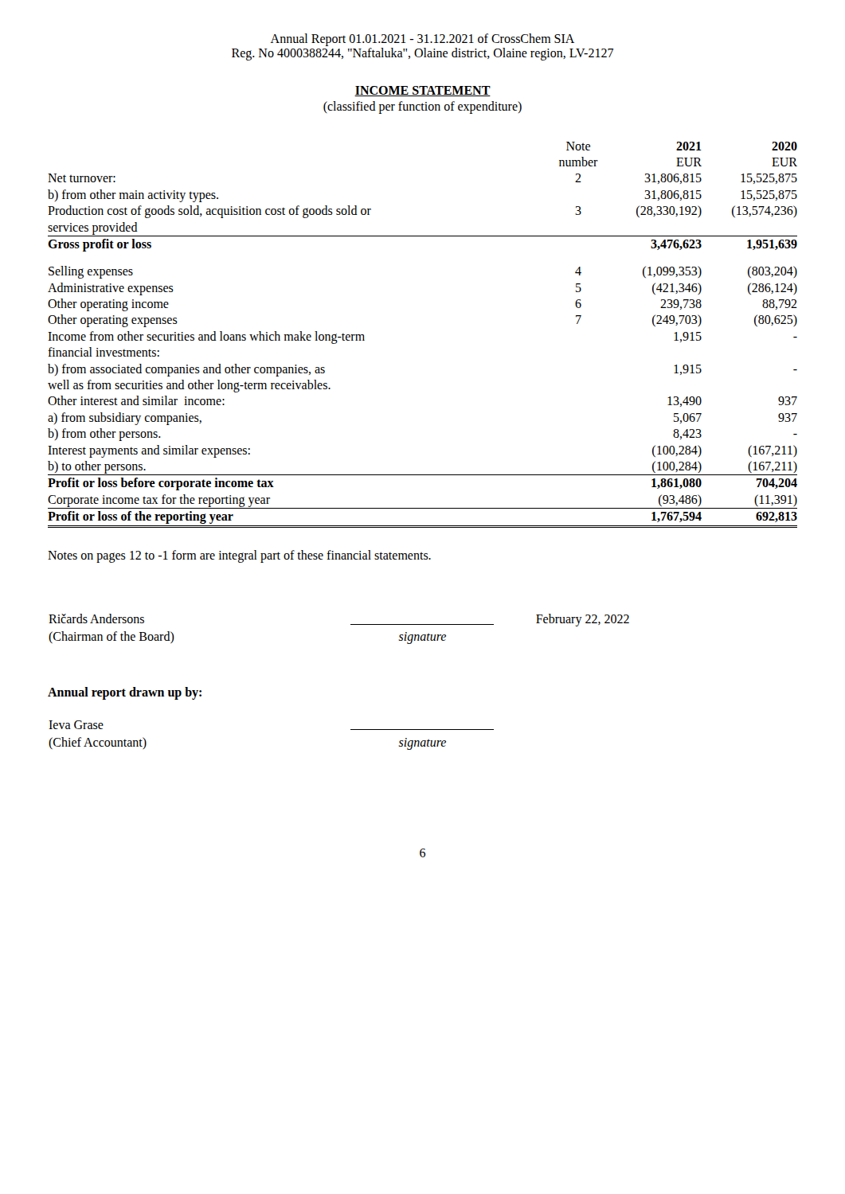Annual Report 01.01.2021 - 31.12.2021 of CrossChem SIA
Reg. No 4000388244, "Naftaluka", Olaine district, Olaine region, LV-2127
INCOME STATEMENT
(classified per function of expenditure)
| | Note | 2021 | 2020 |
| | number | EUR | EUR |
| Net turnover: | 2 | 31,806,815 | 15,525,875 |
| b) from other main activity types. | | 31,806,815 | 15,525,875 |
| Production cost of goods sold, acquisition cost of goods sold or | 3 | (28,330,192) | (13,574,236) |
| services provided | | | |
| Gross profit or loss | | 3,476,623 | 1,951,639 |
| Selling expenses | 4 | (1,099,353) | (803,204) |
| Administrative expenses | 5 | (421,346) | (286,124) |
| Other operating income | 6 | 239,738 | 88,792 |
| Other operating expenses | 7 | (249,703) | (80,625) |
| Income from other securities and loans which make long-term | | 1,915 | - |
| financial investments: | | | |
| b) from associated companies and other companies, as | | 1,915 | - |
| well as from securities and other long-term receivables. | | | |
| Other interest and similar income: | | 13,490 | 937 |
| a) from subsidiary companies, | | 5,067 | 937 |
| b) from other persons. | | 8,423 | - |
| Interest payments and similar expenses: | | (100,284) | (167,211) |
| b) to other persons. | | (100,284) | (167,211) |
| Profit or loss before corporate income tax | | 1,861,080 | 704,204 |
| Corporate income tax for the reporting year | | (93,486) | (11,391) |
| Profit or loss of the reporting year | | 1,767,594 | 692,813 |
Notes on pages 12 to -1 form are integral part of these financial statements.
| Ričards Andersons | | February 22, 2022 |
| (Chairman of the Board) | signature | |
Annual report drawn up by:
| Ieva Grase | | |
| (Chief Accountant) | signature | |
6